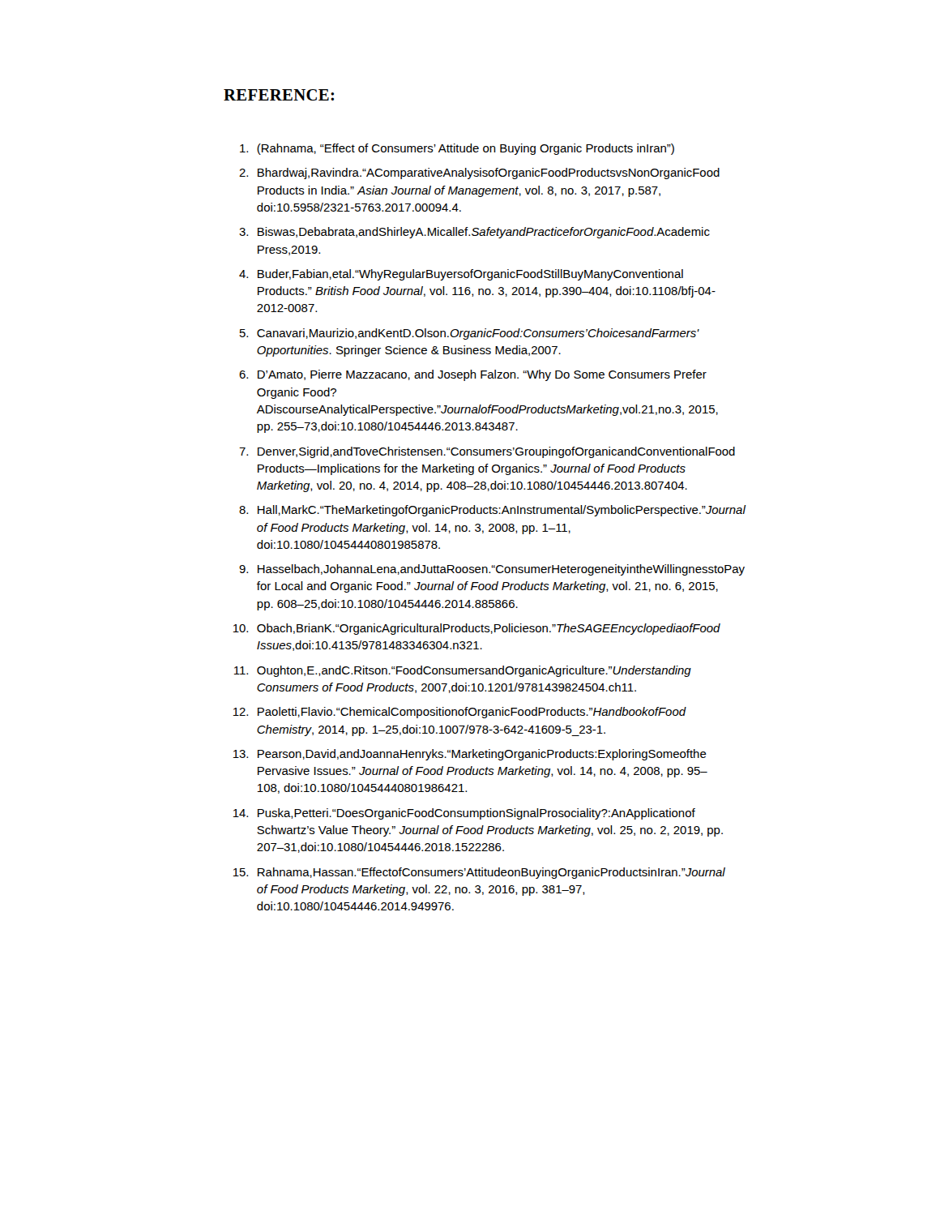REFERENCE:
(Rahnama, “Effect of Consumers’ Attitude on Buying Organic Products inIran”)
Bhardwaj,Ravindra.“AComparativeAnalysisofOrganicFoodProductsvsNonOrganicFood Products in India.” Asian Journal of Management, vol. 8, no. 3, 2017, p.587, doi:10.5958/2321-5763.2017.00094.4.
Biswas,Debabrata,andShirleyA.Micallef.SafetyandPracticeforOrganicFood.Academic Press,2019.
Buder,Fabian,etal.“WhyRegularBuyersofOrganicFoodStillBuyManyConventional Products.” British Food Journal, vol. 116, no. 3, 2014, pp.390–404, doi:10.1108/bfj-04-2012-0087.
Canavari,Maurizio,andKentD.Olson.OrganicFood:Consumers’ChoicesandFarmers' Opportunities. Springer Science & Business Media,2007.
D’Amato, Pierre Mazzacano, and Joseph Falzon. “Why Do Some Consumers Prefer Organic Food?ADiscourseAnalyticalPerspective.”JournalofFoodProductsMarketing,vol.21,no.3, 2015, pp. 255–73,doi:10.1080/10454446.2013.843487.
Denver,Sigrid,andToveChristensen.“Consumers’GroupingofOrganicandConventionalFood Products—Implications for the Marketing of Organics.” Journal of Food Products Marketing, vol. 20, no. 4, 2014, pp. 408–28,doi:10.1080/10454446.2013.807404.
Hall,MarkC.“TheMarketingofOrganicProducts:AnInstrumental/SymbolicPerspective.”Journal of Food Products Marketing, vol. 14, no. 3, 2008, pp. 1–11, doi:10.1080/10454440801985878.
Hasselbach,JohannaLena,andJuttaRoosen.“ConsumerHeterogeneityintheWillingnesstoPay for Local and Organic Food.” Journal of Food Products Marketing, vol. 21, no. 6, 2015, pp. 608–25,doi:10.1080/10454446.2014.885866.
Obach,BrianK.“OrganicAgriculturalProducts,Policieson.”TheSAGEEncyclopediaofFood Issues,doi:10.4135/9781483346304.n321.
Oughton,E.,andC.Ritson.“FoodConsumersandOrganicAgriculture.”Understanding Consumers of Food Products, 2007,doi:10.1201/9781439824504.ch11.
Paoletti,Flavio.“ChemicalCompositionofOrganicFoodProducts.”HandbookofFood Chemistry, 2014, pp. 1–25,doi:10.1007/978-3-642-41609-5_23-1.
Pearson,David,andJoannaHenryks.“MarketingOrganicProducts:ExploringSomeofthe Pervasive Issues.” Journal of Food Products Marketing, vol. 14, no. 4, 2008, pp. 95–108, doi:10.1080/10454440801986421.
Puska,Petteri.“DoesOrganicFoodConsumptionSignalProsociality?:AnApplicationof Schwartz’s Value Theory.” Journal of Food Products Marketing, vol. 25, no. 2, 2019, pp. 207–31,doi:10.1080/10454446.2018.1522286.
Rahnama,Hassan.“EffectofConsumers’AttitudeonBuyingOrganicProductsinIran.”Journal of Food Products Marketing, vol. 22, no. 3, 2016, pp. 381–97, doi:10.1080/10454446.2014.949976.